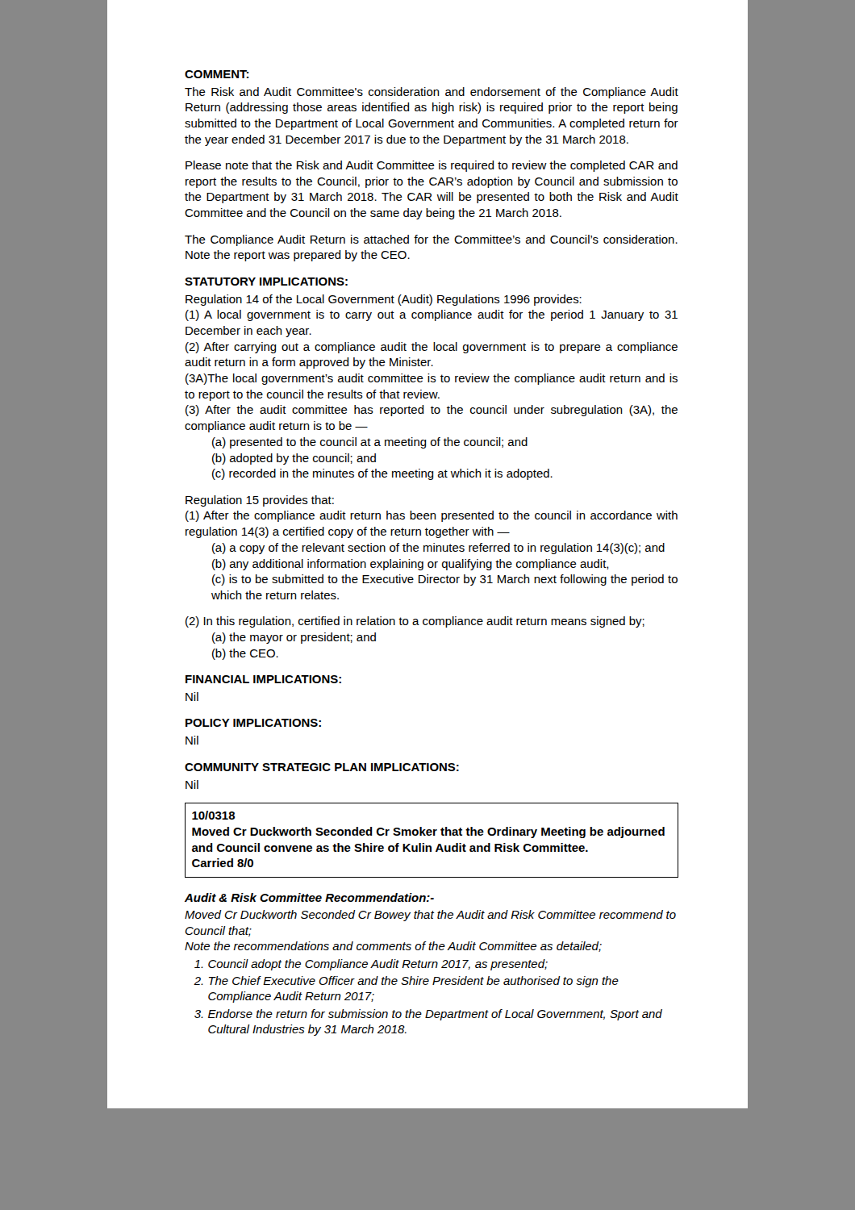Comment:
The Risk and Audit Committee's consideration and endorsement of the Compliance Audit Return (addressing those areas identified as high risk) is required prior to the report being submitted to the Department of Local Government and Communities. A completed return for the year ended 31 December 2017 is due to the Department by the 31 March 2018.
Please note that the Risk and Audit Committee is required to review the completed CAR and report the results to the Council, prior to the CAR’s adoption by Council and submission to the Department by 31 March 2018. The CAR will be presented to both the Risk and Audit Committee and the Council on the same day being the 21 March 2018.
The Compliance Audit Return is attached for the Committee’s and Council’s consideration. Note the report was prepared by the CEO.
Statutory Implications:
Regulation 14 of the Local Government (Audit) Regulations 1996 provides:
(1) A local government is to carry out a compliance audit for the period 1 January to 31 December in each year.
(2) After carrying out a compliance audit the local government is to prepare a compliance audit return in a form approved by the Minister.
(3A)The local government’s audit committee is to review the compliance audit return and is to report to the council the results of that review.
(3) After the audit committee has reported to the council under subregulation (3A), the compliance audit return is to be —
(a) presented to the council at a meeting of the council; and
(b) adopted by the council; and
(c) recorded in the minutes of the meeting at which it is adopted.
Regulation 15 provides that:
(1) After the compliance audit return has been presented to the council in accordance with regulation 14(3) a certified copy of the return together with —
(a) a copy of the relevant section of the minutes referred to in regulation 14(3)(c); and
(b) any additional information explaining or qualifying the compliance audit,
(c) is to be submitted to the Executive Director by 31 March next following the period to which the return relates.
(2) In this regulation, certified in relation to a compliance audit return means signed by;
(a) the mayor or president; and
(b) the CEO.
Financial Implications:
Nil
Policy Implications:
Nil
Community Strategic Plan Implications:
Nil
10/0318
Moved Cr Duckworth Seconded Cr Smoker that the Ordinary Meeting be adjourned and Council convene as the Shire of Kulin Audit and Risk Committee.
Carried 8/0
Audit & Risk Committee Recommendation:-
Moved Cr Duckworth Seconded Cr Bowey that the Audit and Risk Committee recommend to Council that;
Note the recommendations and comments of the Audit Committee as detailed;
Council adopt the Compliance Audit Return 2017, as presented;
The Chief Executive Officer and the Shire President be authorised to sign the Compliance Audit Return 2017;
Endorse the return for submission to the Department of Local Government, Sport and Cultural Industries by 31 March 2018.